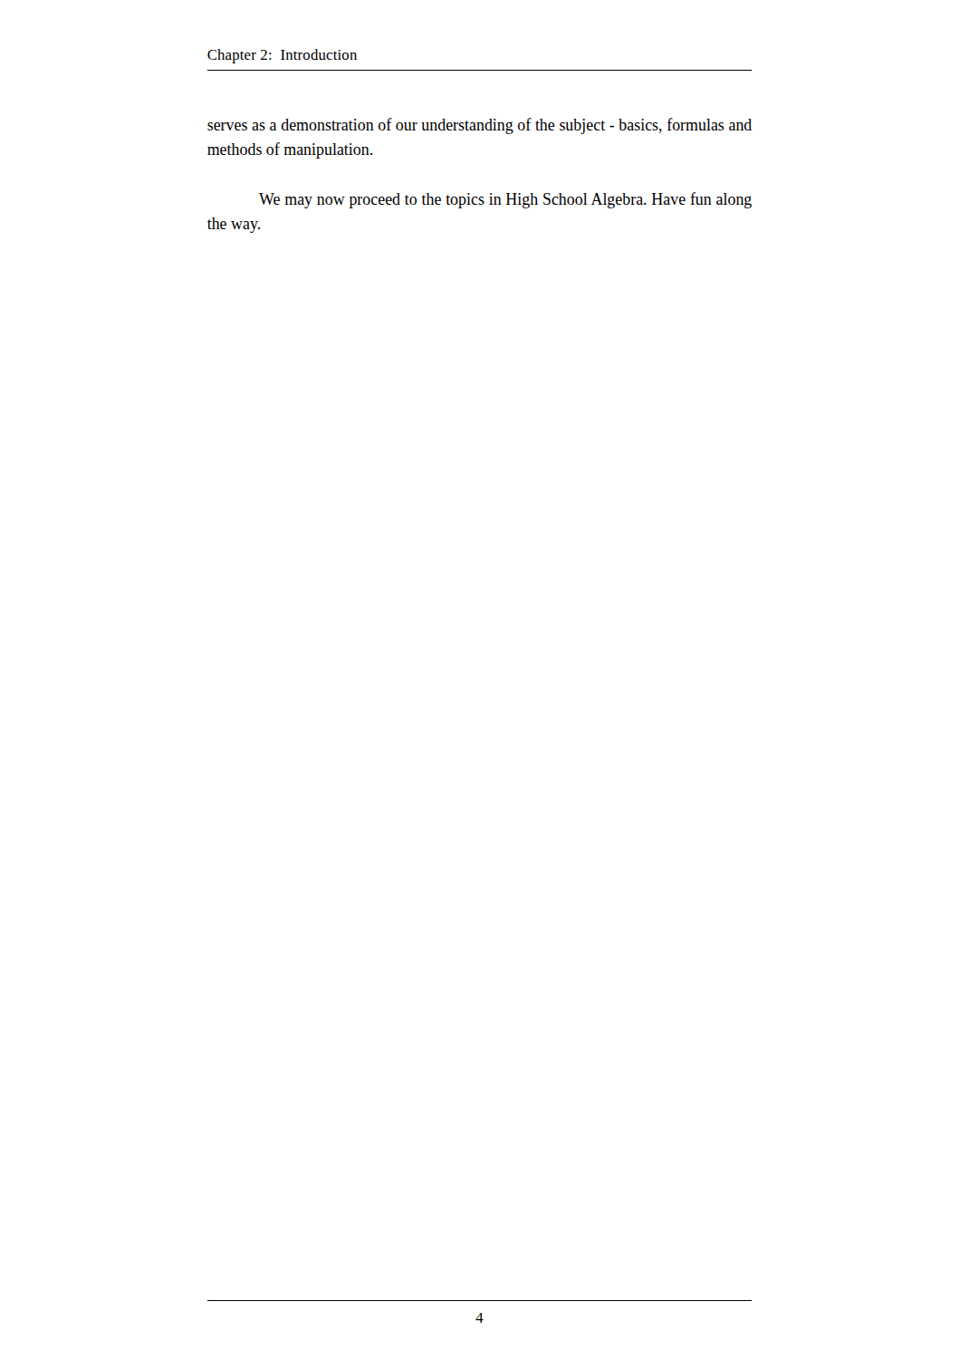Chapter 2: Introduction
serves as a demonstration of our understanding of the subject - basics, formulas and methods of manipulation.
We may now proceed to the topics in High School Algebra. Have fun along the way.
4